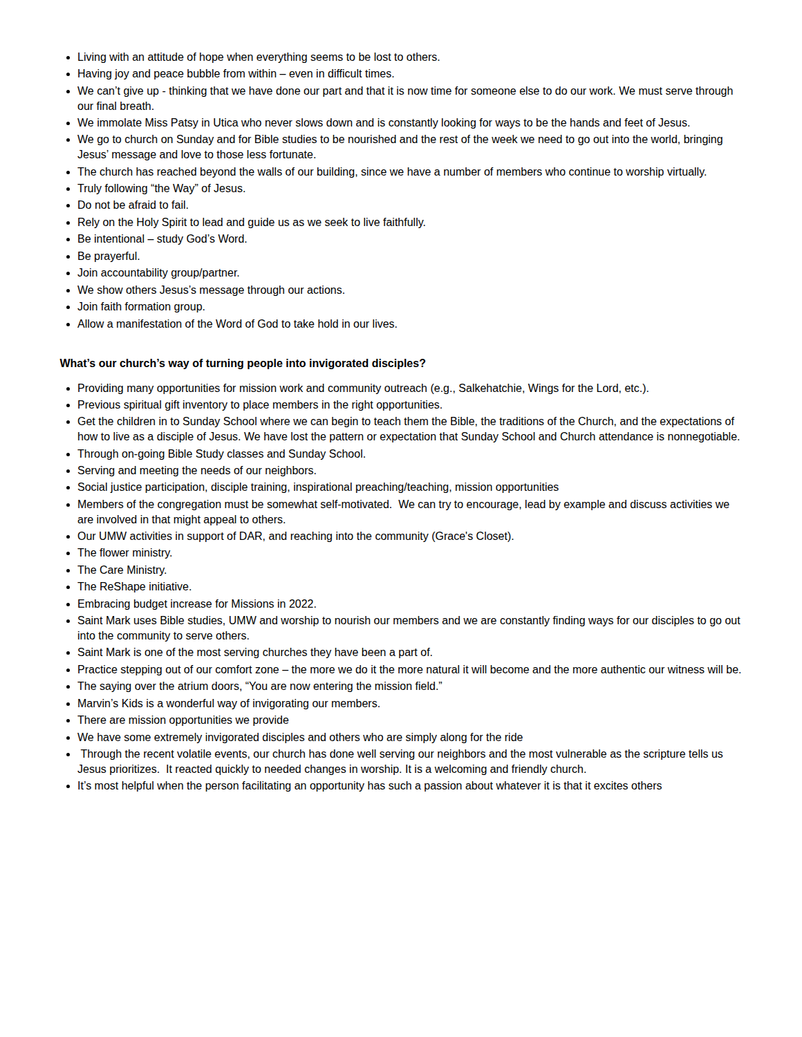Living with an attitude of hope when everything seems to be lost to others.
Having joy and peace bubble from within – even in difficult times.
We can’t give up - thinking that we have done our part and that it is now time for someone else to do our work. We must serve through our final breath.
We immolate Miss Patsy in Utica who never slows down and is constantly looking for ways to be the hands and feet of Jesus.
We go to church on Sunday and for Bible studies to be nourished and the rest of the week we need to go out into the world, bringing Jesus’ message and love to those less fortunate.
The church has reached beyond the walls of our building, since we have a number of members who continue to worship virtually.
Truly following “the Way” of Jesus.
Do not be afraid to fail.
Rely on the Holy Spirit to lead and guide us as we seek to live faithfully.
Be intentional – study God’s Word.
Be prayerful.
Join accountability group/partner.
We show others Jesus’s message through our actions.
Join faith formation group.
Allow a manifestation of the Word of God to take hold in our lives.
What’s our church’s way of turning people into invigorated disciples?
Providing many opportunities for mission work and community outreach (e.g., Salkehatchie, Wings for the Lord, etc.).
Previous spiritual gift inventory to place members in the right opportunities.
Get the children in to Sunday School where we can begin to teach them the Bible, the traditions of the Church, and the expectations of how to live as a disciple of Jesus. We have lost the pattern or expectation that Sunday School and Church attendance is nonnegotiable.
Through on-going Bible Study classes and Sunday School.
Serving and meeting the needs of our neighbors.
Social justice participation, disciple training, inspirational preaching/teaching, mission opportunities
Members of the congregation must be somewhat self-motivated. We can try to encourage, lead by example and discuss activities we are involved in that might appeal to others.
Our UMW activities in support of DAR, and reaching into the community (Grace's Closet).
The flower ministry.
The Care Ministry.
The ReShape initiative.
Embracing budget increase for Missions in 2022.
Saint Mark uses Bible studies, UMW and worship to nourish our members and we are constantly finding ways for our disciples to go out into the community to serve others.
Saint Mark is one of the most serving churches they have been a part of.
Practice stepping out of our comfort zone – the more we do it the more natural it will become and the more authentic our witness will be.
The saying over the atrium doors, “You are now entering the mission field.”
Marvin’s Kids is a wonderful way of invigorating our members.
There are mission opportunities we provide
We have some extremely invigorated disciples and others who are simply along for the ride
Through the recent volatile events, our church has done well serving our neighbors and the most vulnerable as the scripture tells us Jesus prioritizes. It reacted quickly to needed changes in worship. It is a welcoming and friendly church.
It’s most helpful when the person facilitating an opportunity has such a passion about whatever it is that it excites others